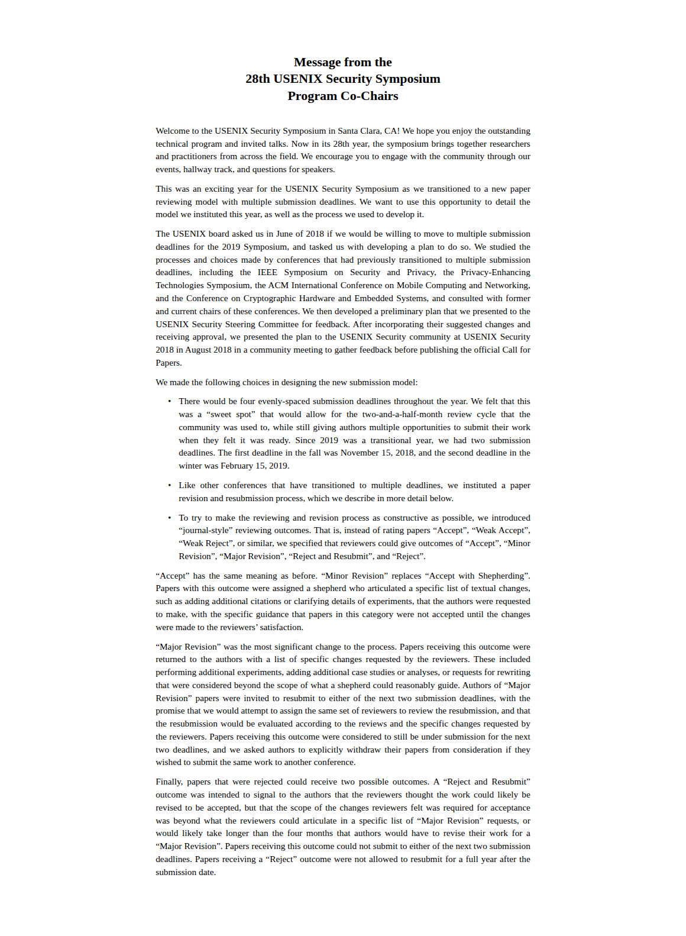Message from the
28th USENIX Security Symposium
Program Co-Chairs
Welcome to the USENIX Security Symposium in Santa Clara, CA! We hope you enjoy the outstanding technical program and invited talks. Now in its 28th year, the symposium brings together researchers and practitioners from across the field. We encourage you to engage with the community through our events, hallway track, and questions for speakers.
This was an exciting year for the USENIX Security Symposium as we transitioned to a new paper reviewing model with multiple submission deadlines. We want to use this opportunity to detail the model we instituted this year, as well as the process we used to develop it.
The USENIX board asked us in June of 2018 if we would be willing to move to multiple submission deadlines for the 2019 Symposium, and tasked us with developing a plan to do so. We studied the processes and choices made by conferences that had previously transitioned to multiple submission deadlines, including the IEEE Symposium on Security and Privacy, the Privacy-Enhancing Technologies Symposium, the ACM International Conference on Mobile Computing and Networking, and the Conference on Cryptographic Hardware and Embedded Systems, and consulted with former and current chairs of these conferences. We then developed a preliminary plan that we presented to the USENIX Security Steering Committee for feedback. After incorporating their suggested changes and receiving approval, we presented the plan to the USENIX Security community at USENIX Security 2018 in August 2018 in a community meeting to gather feedback before publishing the official Call for Papers.
We made the following choices in designing the new submission model:
There would be four evenly-spaced submission deadlines throughout the year. We felt that this was a “sweet spot” that would allow for the two-and-a-half-month review cycle that the community was used to, while still giving authors multiple opportunities to submit their work when they felt it was ready. Since 2019 was a transitional year, we had two submission deadlines. The first deadline in the fall was November 15, 2018, and the second deadline in the winter was February 15, 2019.
Like other conferences that have transitioned to multiple deadlines, we instituted a paper revision and resubmission process, which we describe in more detail below.
To try to make the reviewing and revision process as constructive as possible, we introduced “journal-style” reviewing outcomes. That is, instead of rating papers “Accept”, “Weak Accept”, “Weak Reject”, or similar, we specified that reviewers could give outcomes of “Accept”, “Minor Revision”, “Major Revision”, “Reject and Resubmit”, and “Reject”.
“Accept” has the same meaning as before. “Minor Revision” replaces “Accept with Shepherding”. Papers with this outcome were assigned a shepherd who articulated a specific list of textual changes, such as adding additional citations or clarifying details of experiments, that the authors were requested to make, with the specific guidance that papers in this category were not accepted until the changes were made to the reviewers’ satisfaction.
“Major Revision” was the most significant change to the process. Papers receiving this outcome were returned to the authors with a list of specific changes requested by the reviewers. These included performing additional experiments, adding additional case studies or analyses, or requests for rewriting that were considered beyond the scope of what a shepherd could reasonably guide. Authors of “Major Revision” papers were invited to resubmit to either of the next two submission deadlines, with the promise that we would attempt to assign the same set of reviewers to review the resubmission, and that the resubmission would be evaluated according to the reviews and the specific changes requested by the reviewers. Papers receiving this outcome were considered to still be under submission for the next two deadlines, and we asked authors to explicitly withdraw their papers from consideration if they wished to submit the same work to another conference.
Finally, papers that were rejected could receive two possible outcomes. A “Reject and Resubmit” outcome was intended to signal to the authors that the reviewers thought the work could likely be revised to be accepted, but that the scope of the changes reviewers felt was required for acceptance was beyond what the reviewers could articulate in a specific list of “Major Revision” requests, or would likely take longer than the four months that authors would have to revise their work for a “Major Revision”. Papers receiving this outcome could not submit to either of the next two submission deadlines. Papers receiving a “Reject” outcome were not allowed to resubmit for a full year after the submission date.